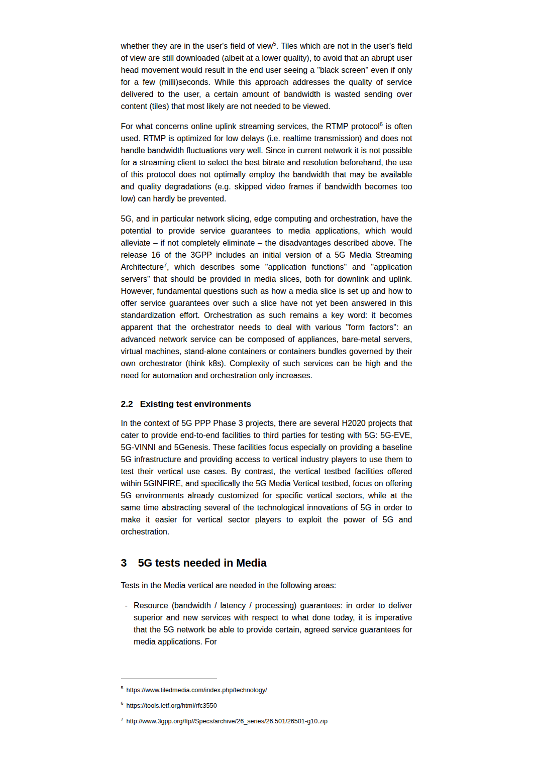whether they are in the user's field of view5. Tiles which are not in the user's field of view are still downloaded (albeit at a lower quality), to avoid that an abrupt user head movement would result in the end user seeing a "black screen" even if only for a few (milli)seconds. While this approach addresses the quality of service delivered to the user, a certain amount of bandwidth is wasted sending over content (tiles) that most likely are not needed to be viewed.
For what concerns online uplink streaming services, the RTMP protocol6 is often used. RTMP is optimized for low delays (i.e. realtime transmission) and does not handle bandwidth fluctuations very well. Since in current network it is not possible for a streaming client to select the best bitrate and resolution beforehand, the use of this protocol does not optimally employ the bandwidth that may be available and quality degradations (e.g. skipped video frames if bandwidth becomes too low) can hardly be prevented.
5G, and in particular network slicing, edge computing and orchestration, have the potential to provide service guarantees to media applications, which would alleviate – if not completely eliminate – the disadvantages described above. The release 16 of the 3GPP includes an initial version of a 5G Media Streaming Architecture7, which describes some "application functions" and "application servers" that should be provided in media slices, both for downlink and uplink. However, fundamental questions such as how a media slice is set up and how to offer service guarantees over such a slice have not yet been answered in this standardization effort. Orchestration as such remains a key word: it becomes apparent that the orchestrator needs to deal with various "form factors": an advanced network service can be composed of appliances, bare-metal servers, virtual machines, stand-alone containers or containers bundles governed by their own orchestrator (think k8s). Complexity of such services can be high and the need for automation and orchestration only increases.
2.2 Existing test environments
In the context of 5G PPP Phase 3 projects, there are several H2020 projects that cater to provide end-to-end facilities to third parties for testing with 5G: 5G-EVE, 5G-VINNI and 5Genesis. These facilities focus especially on providing a baseline 5G infrastructure and providing access to vertical industry players to use them to test their vertical use cases. By contrast, the vertical testbed facilities offered within 5GINFIRE, and specifically the 5G Media Vertical testbed, focus on offering 5G environments already customized for specific vertical sectors, while at the same time abstracting several of the technological innovations of 5G in order to make it easier for vertical sector players to exploit the power of 5G and orchestration.
35G tests needed in Media
Tests in the Media vertical are needed in the following areas:
Resource (bandwidth / latency / processing) guarantees: in order to deliver superior and new services with respect to what done today, it is imperative that the 5G network be able to provide certain, agreed service guarantees for media applications. For
5 https://www.tiledmedia.com/index.php/technology/
6 https://tools.ietf.org/html/rfc3550
7 http://www.3gpp.org/ftp//Specs/archive/26_series/26.501/26501-g10.zip